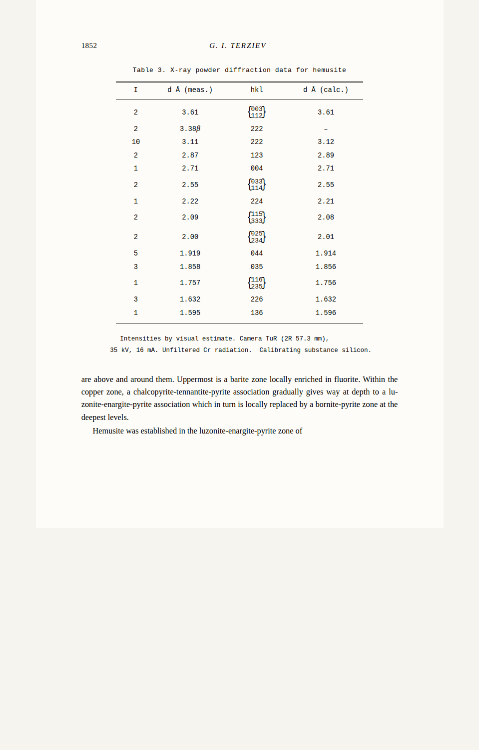1852 G. I. TERZIEV
Table 3. X-ray powder diffraction data for hemusite
| I | d Å (meas.) | hkl | d Å (calc.) |
| --- | --- | --- | --- |
| 2 | 3.61 | 003 112 | 3.61 |
| 2 | 3.38 β | 222 | – |
| 10 | 3.11 | 222 | 3.12 |
| 2 | 2.87 | 123 | 2.89 |
| 1 | 2.71 | 004 | 2.71 |
| 2 | 2.55 | 033 114 | 2.55 |
| 1 | 2.22 | 224 | 2.21 |
| 2 | 2.09 | 115 333 | 2.08 |
| 2 | 2.00 | 025 234 | 2.01 |
| 5 | 1.919 | 044 | 1.914 |
| 3 | 1.858 | 035 | 1.856 |
| 1 | 1.757 | 116 235 | 1.756 |
| 3 | 1.632 | 226 | 1.632 |
| 1 | 1.595 | 136 | 1.596 |
Intensities by visual estimate. Camera TuR (2R 57.3 mm), 35 kV, 16 mA. Unfiltered Cr radiation. Calibrating substance silicon.
are above and around them. Uppermost is a barite zone locally enriched in fluorite. Within the copper zone, a chalcopyrite-tennantite-pyrite association gradually gives way at depth to a luzonite-enargite-pyrite association which in turn is locally replaced by a bornite-pyrite zone at the deepest levels.
Hemusite was established in the luzonite-enargite-pyrite zone of